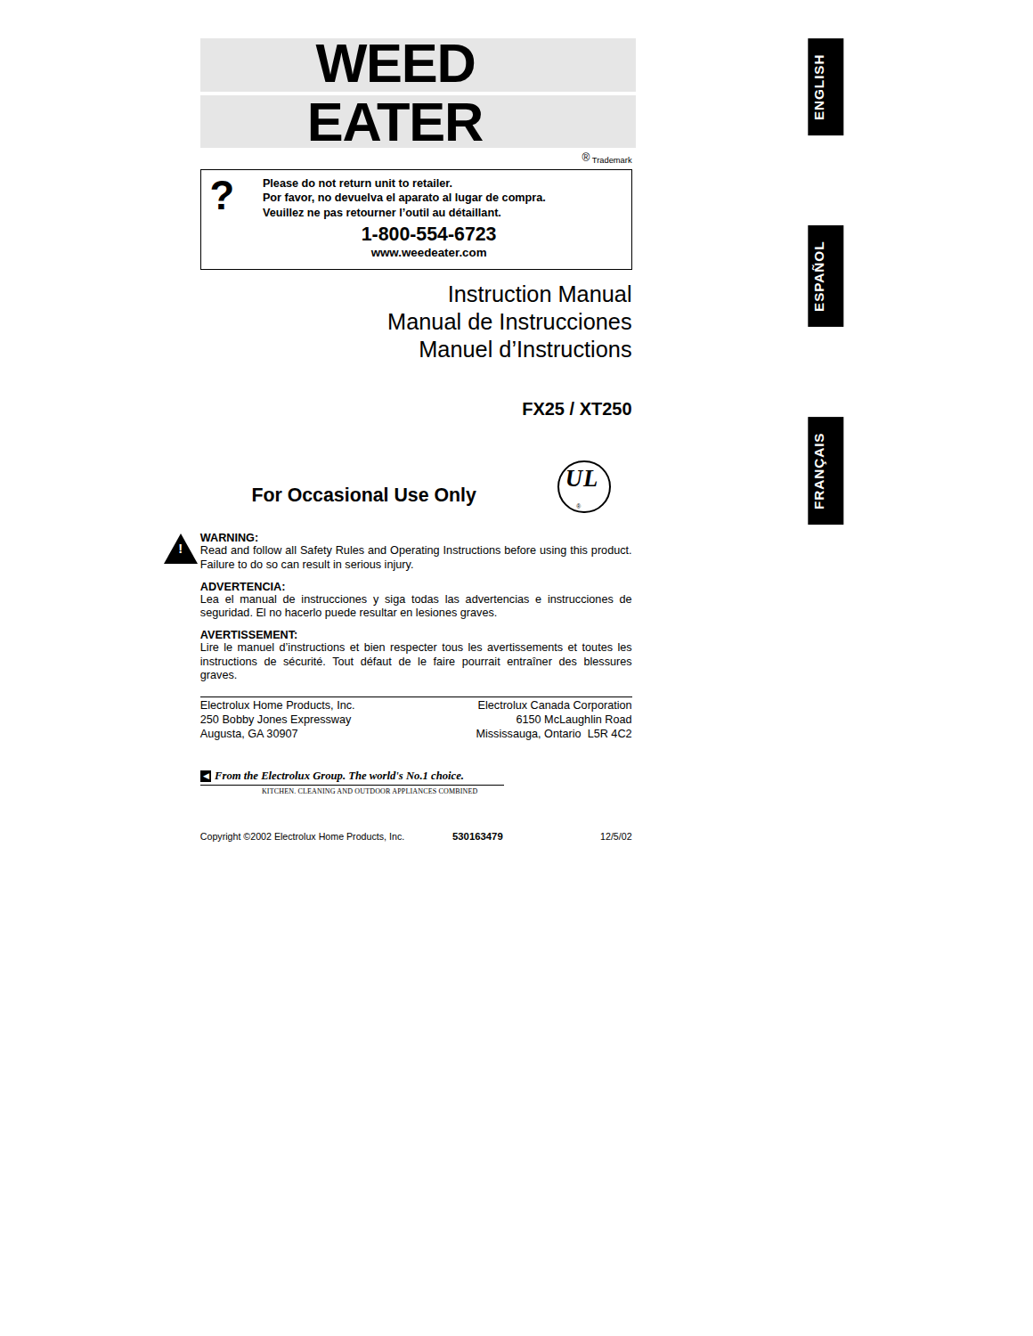ENGLISH
ESPAÑOL
FRANÇAIS
WEED
EATER
® Trademark
?
Please do not return unit to retailer.
Por favor, no devuelva el aparato al lugar de compra.
Veuillez ne pas retourner l’outil au détaillant.
1-800-554-6723
www.weedeater.com
Instruction Manual
Manual de Instrucciones
Manuel d’Instructions
FX25 / XT250
For Occasional Use Only
UL®
WARNING:
Read and follow all Safety Rules and Operating Instructions before using this product. Failure to do so can result in serious injury.
ADVERTENCIA:
Lea el manual de instrucciones y siga todas las advertencias e instrucciones de seguridad. El no hacerlo puede resultar en lesiones graves.
AVERTISSEMENT:
Lire le manuel d’instructions et bien respecter tous les avertissements et toutes les instructions de sécurité. Tout défaut de le faire pourrait entraîner des blessures graves.
Electrolux Home Products, Inc.
250 Bobby Jones Expressway
Augusta, GA 30907
Electrolux Canada Corporation
6150 McLaughlin Road
Mississauga, Ontario L5R 4C2
◀From the Electrolux Group. The world's No.1 choice.
KITCHEN. CLEANING AND OUTDOOR APPLIANCES COMBINED
Copyright ©2002 Electrolux Home Products, Inc.
530163479
12/5/02